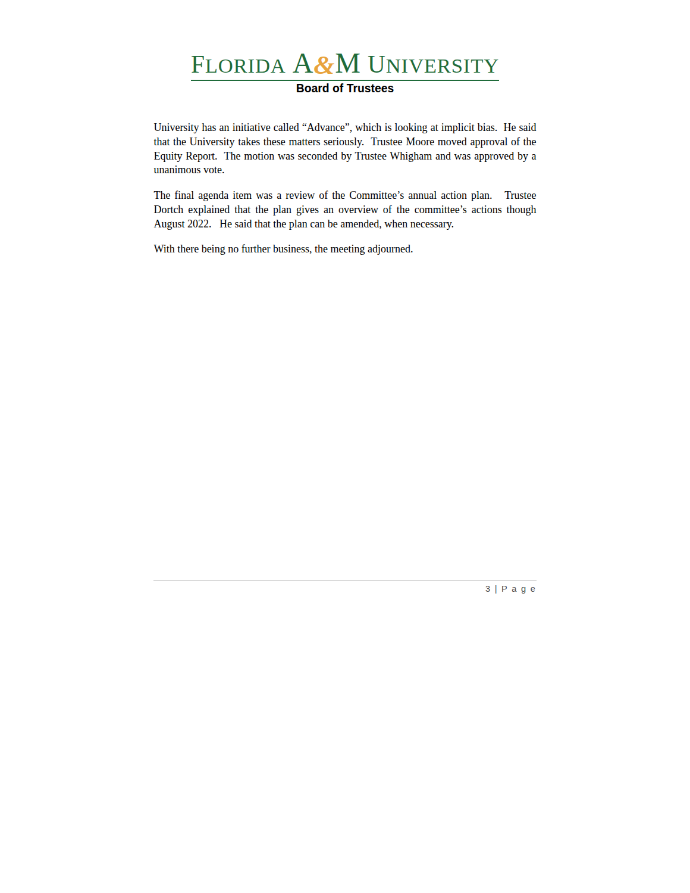FLORIDA A&M UNIVERSITY
Board of Trustees
University has an initiative called “Advance”, which is looking at implicit bias. He said that the University takes these matters seriously. Trustee Moore moved approval of the Equity Report. The motion was seconded by Trustee Whigham and was approved by a unanimous vote.
The final agenda item was a review of the Committee’s annual action plan. Trustee Dortch explained that the plan gives an overview of the committee’s actions though August 2022. He said that the plan can be amended, when necessary.
With there being no further business, the meeting adjourned.
3 | P a g e